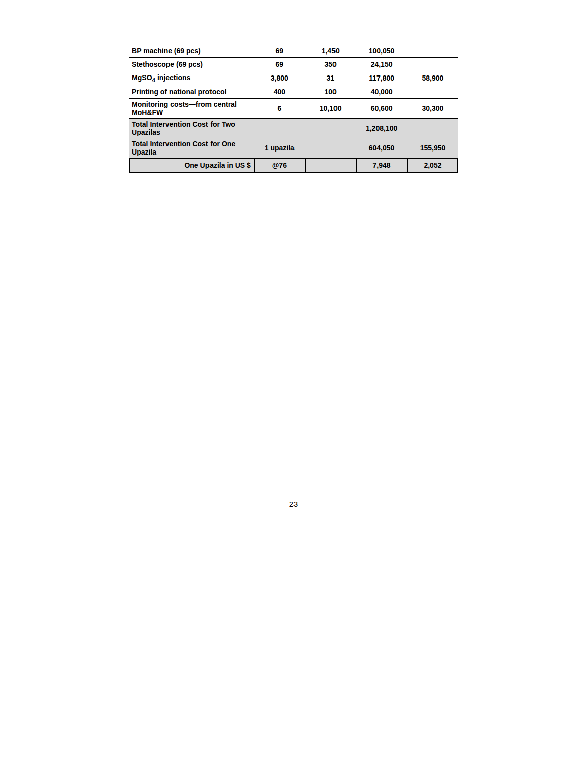| BP machine (69 pcs) | 69 | 1,450 | 100,050 | |
| Stethoscope (69 pcs) | 69 | 350 | 24,150 | |
| MgSO 4 injections | 3,800 | 31 | 117,800 | 58,900 |
| Printing of national protocol | 400 | 100 | 40,000 | |
| Monitoring costs—from central MoH&FW | 6 | 10,100 | 60,600 | 30,300 |
| Total Intervention Cost for Two Upazilas | | | 1,208,100 | |
| Total Intervention Cost for One Upazila | 1 upazila | | 604,050 | 155,950 |
| One Upazila in US $ | @76 | | 7,948 | 2,052 |
23